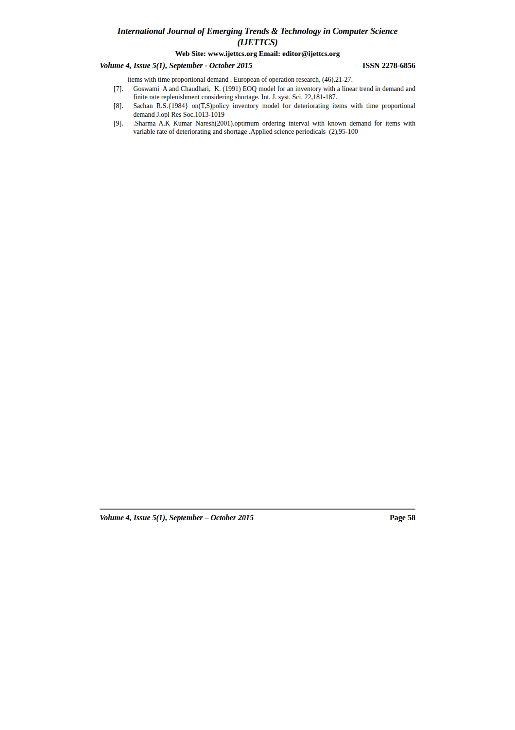International Journal of Emerging Trends & Technology in Computer Science (IJETTCS)
Web Site: www.ijettcs.org Email: editor@ijettcs.org
Volume 4, Issue 5(1), September - October 2015 ISSN 2278-6856
items with time proportional demand . European of operation research, (46),21-27.
[7]. Goswami A and Chaudhari, K. (1991) EOQ model for an inventory with a linear trend in demand and finite rate replenishment considering shortage. Int. J. syst. Sci. 22,181-187.
[8]. Sachan R.S.{1984} on(T,S)policy inventory model for deteriorating items with time proportional demand J.opl Res Soc.1013-1019
[9]..Sharma A.K Kumar Naresh(2001).optimum ordering interval with known demand for items with variable rate of deteriorating and shortage .Applied science periodicals (2),95-100
Volume 4, Issue 5(1), September – October 2015 Page 58